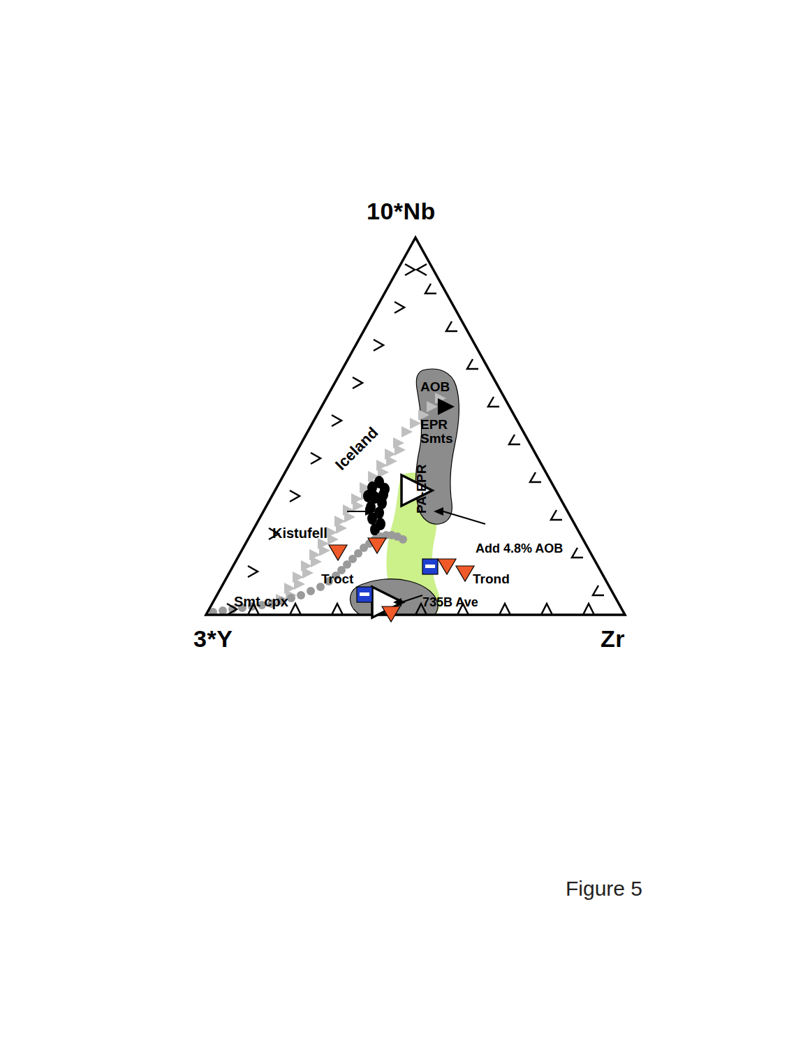10*Nb
3*Y
Zr
AOB
EPR
Smts
Iceland
Kistufell
PA-EPR
Add 4.8% AOB
Troct
Trond
735B Ave
Smt cpx
Figure 5